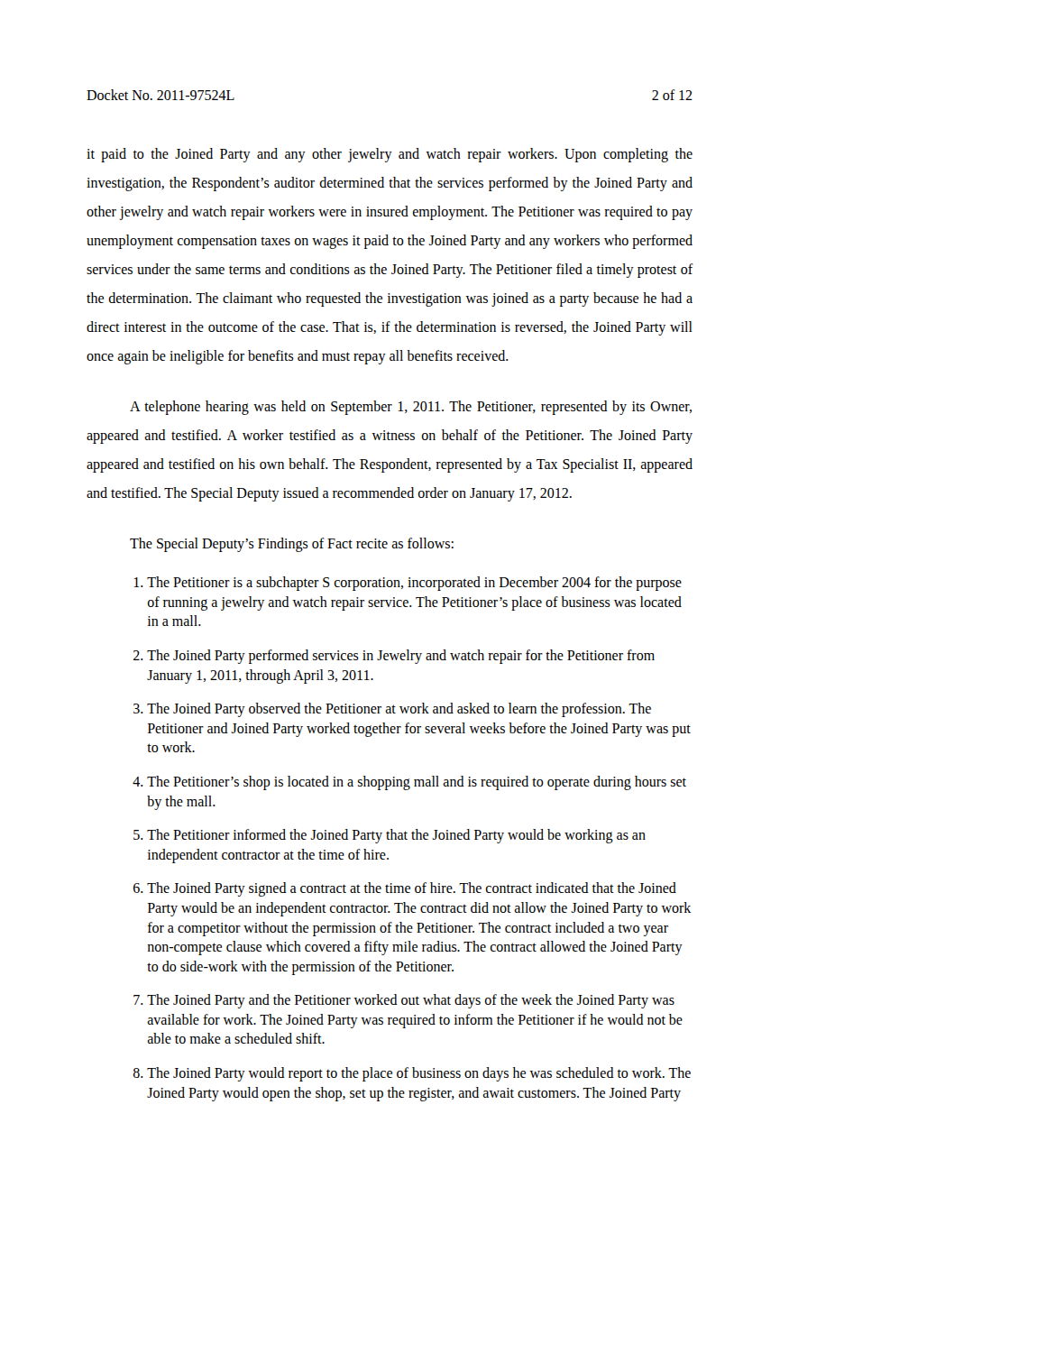Docket No. 2011-97524L 2 of 12
it paid to the Joined Party and any other jewelry and watch repair workers. Upon completing the investigation, the Respondent’s auditor determined that the services performed by the Joined Party and other jewelry and watch repair workers were in insured employment. The Petitioner was required to pay unemployment compensation taxes on wages it paid to the Joined Party and any workers who performed services under the same terms and conditions as the Joined Party. The Petitioner filed a timely protest of the determination. The claimant who requested the investigation was joined as a party because he had a direct interest in the outcome of the case. That is, if the determination is reversed, the Joined Party will once again be ineligible for benefits and must repay all benefits received.
A telephone hearing was held on September 1, 2011. The Petitioner, represented by its Owner, appeared and testified. A worker testified as a witness on behalf of the Petitioner. The Joined Party appeared and testified on his own behalf. The Respondent, represented by a Tax Specialist II, appeared and testified. The Special Deputy issued a recommended order on January 17, 2012.
The Special Deputy’s Findings of Fact recite as follows:
The Petitioner is a subchapter S corporation, incorporated in December 2004 for the purpose of running a jewelry and watch repair service. The Petitioner’s place of business was located in a mall.
The Joined Party performed services in Jewelry and watch repair for the Petitioner from January 1, 2011, through April 3, 2011.
The Joined Party observed the Petitioner at work and asked to learn the profession. The Petitioner and Joined Party worked together for several weeks before the Joined Party was put to work.
The Petitioner’s shop is located in a shopping mall and is required to operate during hours set by the mall.
The Petitioner informed the Joined Party that the Joined Party would be working as an independent contractor at the time of hire.
The Joined Party signed a contract at the time of hire. The contract indicated that the Joined Party would be an independent contractor. The contract did not allow the Joined Party to work for a competitor without the permission of the Petitioner. The contract included a two year non-compete clause which covered a fifty mile radius. The contract allowed the Joined Party to do side-work with the permission of the Petitioner.
The Joined Party and the Petitioner worked out what days of the week the Joined Party was available for work. The Joined Party was required to inform the Petitioner if he would not be able to make a scheduled shift.
The Joined Party would report to the place of business on days he was scheduled to work. The Joined Party would open the shop, set up the register, and await customers. The Joined Party